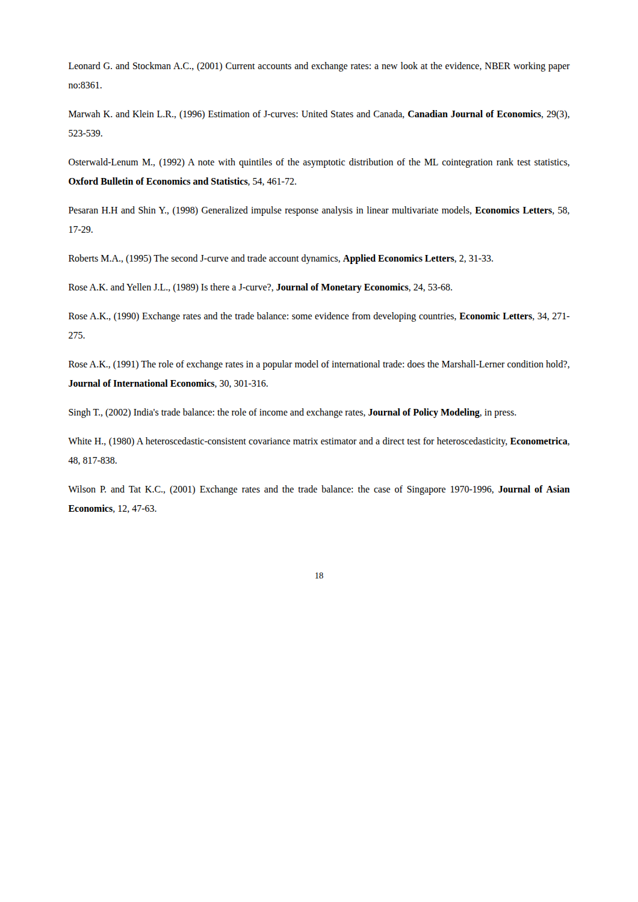Leonard G. and Stockman A.C., (2001) Current accounts and exchange rates: a new look at the evidence, NBER working paper no:8361.
Marwah K. and Klein L.R., (1996) Estimation of J-curves: United States and Canada, Canadian Journal of Economics, 29(3), 523-539.
Osterwald-Lenum M., (1992) A note with quintiles of the asymptotic distribution of the ML cointegration rank test statistics, Oxford Bulletin of Economics and Statistics, 54, 461-72.
Pesaran H.H and Shin Y., (1998) Generalized impulse response analysis in linear multivariate models, Economics Letters, 58, 17-29.
Roberts M.A., (1995) The second J-curve and trade account dynamics, Applied Economics Letters, 2, 31-33.
Rose A.K. and Yellen J.L., (1989) Is there a J-curve?, Journal of Monetary Economics, 24, 53-68.
Rose A.K., (1990) Exchange rates and the trade balance: some evidence from developing countries, Economic Letters, 34, 271-275.
Rose A.K., (1991) The role of exchange rates in a popular model of international trade: does the Marshall-Lerner condition hold?, Journal of International Economics, 30, 301-316.
Singh T., (2002) India's trade balance: the role of income and exchange rates, Journal of Policy Modeling, in press.
White H., (1980) A heteroscedastic-consistent covariance matrix estimator and a direct test for heteroscedasticity, Econometrica, 48, 817-838.
Wilson P. and Tat K.C., (2001) Exchange rates and the trade balance: the case of Singapore 1970-1996, Journal of Asian Economics, 12, 47-63.
18